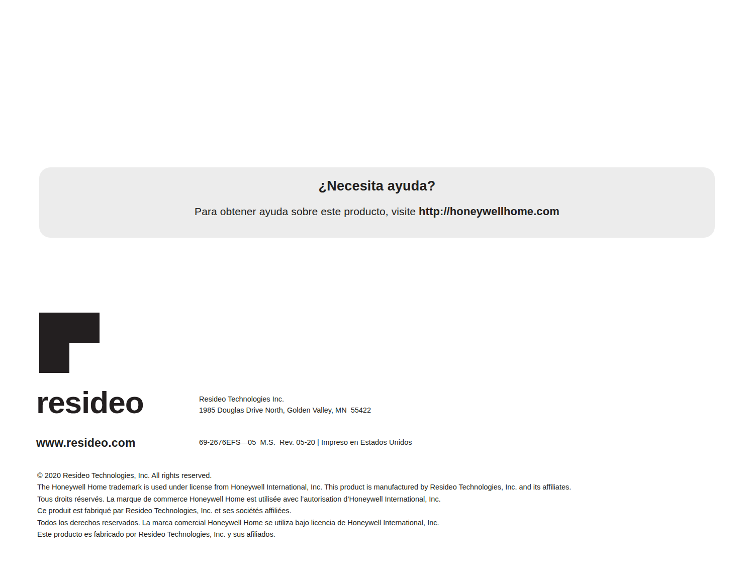¿Necesita ayuda?
Para obtener ayuda sobre este producto, visite http://honeywellhome.com
resideo
Resideo Technologies Inc.
1985 Douglas Drive North, Golden Valley, MN 55422
www.resideo.com
69-2676EFS—05 M.S. Rev. 05-20 | Impreso en Estados Unidos
© 2020 Resideo Technologies, Inc. All rights reserved.
The Honeywell Home trademark is used under license from Honeywell International, Inc. This product is manufactured by Resideo Technologies, Inc. and its affiliates.
Tous droits réservés. La marque de commerce Honeywell Home est utilisée avec l’autorisation d’Honeywell International, Inc.
Ce produit est fabriqué par Resideo Technologies, Inc. et ses sociétés affiliées.
Todos los derechos reservados. La marca comercial Honeywell Home se utiliza bajo licencia de Honeywell International, Inc.
Este producto es fabricado por Resideo Technologies, Inc. y sus afiliados.